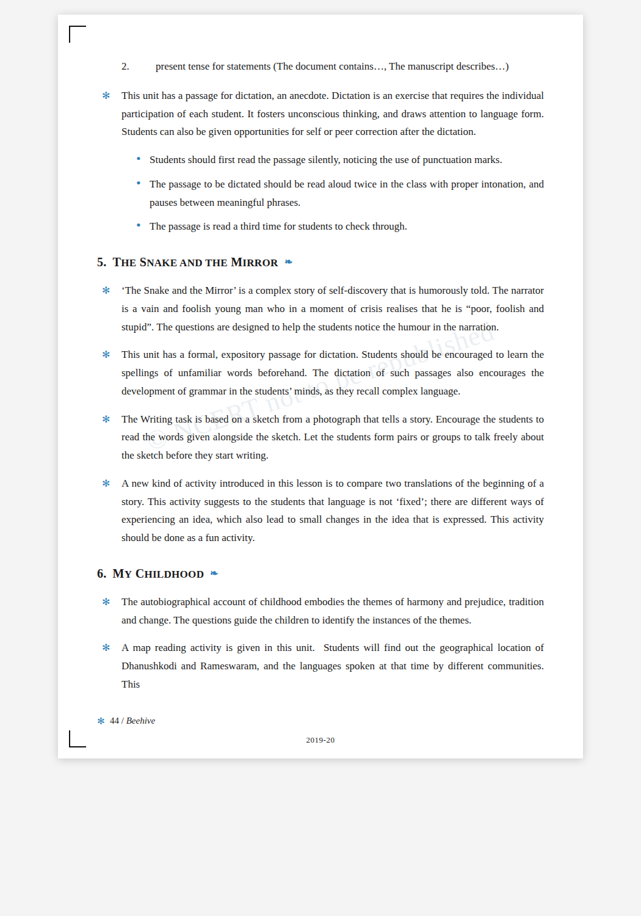© NCERT not to be republished
2. present tense for statements (The document contains…, The manuscript describes…)
This unit has a passage for dictation, an anecdote. Dictation is an exercise that requires the individual participation of each student. It fosters unconscious thinking, and draws attention to language form. Students can also be given opportunities for self or peer correction after the dictation.
Students should first read the passage silently, noticing the use of punctuation marks.
The passage to be dictated should be read aloud twice in the class with proper intonation, and pauses between meaningful phrases.
The passage is read a third time for students to check through.
5. THE SNAKE AND THE MIRROR❧
‘The Snake and the Mirror’ is a complex story of self-discovery that is humorously told. The narrator is a vain and foolish young man who in a moment of crisis realises that he is “poor, foolish and stupid”. The questions are designed to help the students notice the humour in the narration.
This unit has a formal, expository passage for dictation. Students should be encouraged to learn the spellings of unfamiliar words beforehand. The dictation of such passages also encourages the development of grammar in the students’ minds, as they recall complex language.
The Writing task is based on a sketch from a photograph that tells a story. Encourage the students to read the words given alongside the sketch. Let the students form pairs or groups to talk freely about the sketch before they start writing.
A new kind of activity introduced in this lesson is to compare two translations of the beginning of a story. This activity suggests to the students that language is not ‘fixed’; there are different ways of experiencing an idea, which also lead to small changes in the idea that is expressed. This activity should be done as a fun activity.
6. MY CHILDHOOD❧
The autobiographical account of childhood embodies the themes of harmony and prejudice, tradition and change. The questions guide the children to identify the instances of the themes.
A map reading activity is given in this unit. Students will find out the geographical location of Dhanushkodi and Rameswaram, and the languages spoken at that time by different communities. This
✻ 44 / Beehive
2019-20